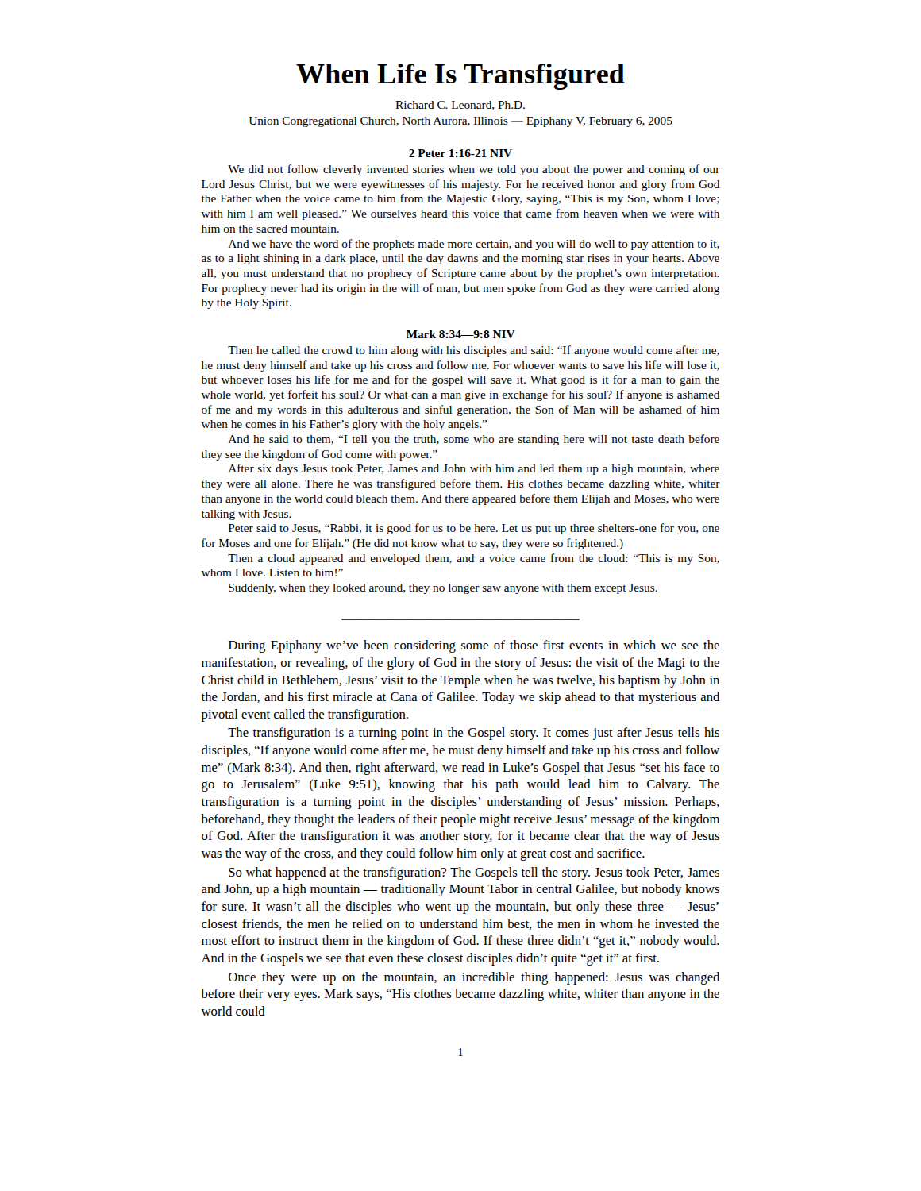When Life Is Transfigured
Richard C. Leonard, Ph.D.
Union Congregational Church, North Aurora, Illinois — Epiphany V, February 6, 2005
2 Peter 1:16-21 NIV
We did not follow cleverly invented stories when we told you about the power and coming of our Lord Jesus Christ, but we were eyewitnesses of his majesty. For he received honor and glory from God the Father when the voice came to him from the Majestic Glory, saying, “This is my Son, whom I love; with him I am well pleased.” We ourselves heard this voice that came from heaven when we were with him on the sacred mountain.
And we have the word of the prophets made more certain, and you will do well to pay attention to it, as to a light shining in a dark place, until the day dawns and the morning star rises in your hearts. Above all, you must understand that no prophecy of Scripture came about by the prophet’s own interpretation. For prophecy never had its origin in the will of man, but men spoke from God as they were carried along by the Holy Spirit.
Mark 8:34—9:8 NIV
Then he called the crowd to him along with his disciples and said: “If anyone would come after me, he must deny himself and take up his cross and follow me. For whoever wants to save his life will lose it, but whoever loses his life for me and for the gospel will save it. What good is it for a man to gain the whole world, yet forfeit his soul? Or what can a man give in exchange for his soul? If anyone is ashamed of me and my words in this adulterous and sinful generation, the Son of Man will be ashamed of him when he comes in his Father’s glory with the holy angels.”
And he said to them, “I tell you the truth, some who are standing here will not taste death before they see the kingdom of God come with power.”
After six days Jesus took Peter, James and John with him and led them up a high mountain, where they were all alone. There he was transfigured before them. His clothes became dazzling white, whiter than anyone in the world could bleach them. And there appeared before them Elijah and Moses, who were talking with Jesus.
Peter said to Jesus, “Rabbi, it is good for us to be here. Let us put up three shelters-one for you, one for Moses and one for Elijah.” (He did not know what to say, they were so frightened.)
Then a cloud appeared and enveloped them, and a voice came from the cloud: “This is my Son, whom I love. Listen to him!”
Suddenly, when they looked around, they no longer saw anyone with them except Jesus.
_______________________________________
During Epiphany we’ve been considering some of those first events in which we see the manifestation, or revealing, of the glory of God in the story of Jesus: the visit of the Magi to the Christ child in Bethlehem, Jesus’ visit to the Temple when he was twelve, his baptism by John in the Jordan, and his first miracle at Cana of Galilee. Today we skip ahead to that mysterious and pivotal event called the transfiguration.
The transfiguration is a turning point in the Gospel story. It comes just after Jesus tells his disciples, “If anyone would come after me, he must deny himself and take up his cross and follow me” (Mark 8:34). And then, right afterward, we read in Luke’s Gospel that Jesus “set his face to go to Jerusalem” (Luke 9:51), knowing that his path would lead him to Calvary. The transfiguration is a turning point in the disciples’ understanding of Jesus’ mission. Perhaps, beforehand, they thought the leaders of their people might receive Jesus’ message of the kingdom of God. After the transfiguration it was another story, for it became clear that the way of Jesus was the way of the cross, and they could follow him only at great cost and sacrifice.
So what happened at the transfiguration? The Gospels tell the story. Jesus took Peter, James and John, up a high mountain — traditionally Mount Tabor in central Galilee, but nobody knows for sure. It wasn’t all the disciples who went up the mountain, but only these three — Jesus’ closest friends, the men he relied on to understand him best, the men in whom he invested the most effort to instruct them in the kingdom of God. If these three didn’t “get it,” nobody would. And in the Gospels we see that even these closest disciples didn’t quite “get it” at first.
Once they were up on the mountain, an incredible thing happened: Jesus was changed before their very eyes. Mark says, “His clothes became dazzling white, whiter than anyone in the world could
1